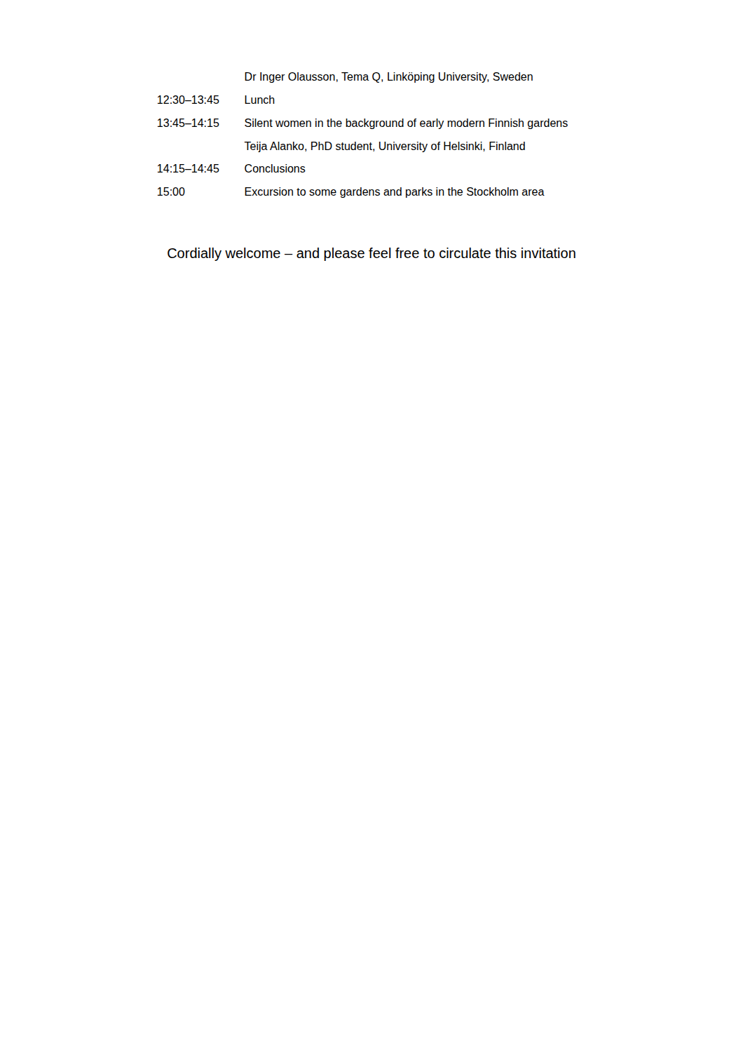| | Dr Inger Olausson, Tema Q, Linköping University, Sweden |
| 12:30–13:45 | Lunch |
| 13:45–14:15 | Silent women in the background of early modern Finnish gardens |
| | Teija Alanko, PhD student, University of Helsinki, Finland |
| 14:15–14:45 | Conclusions |
| 15:00 | Excursion to some gardens and parks in the Stockholm area |
Cordially welcome – and please feel free to circulate this invitation